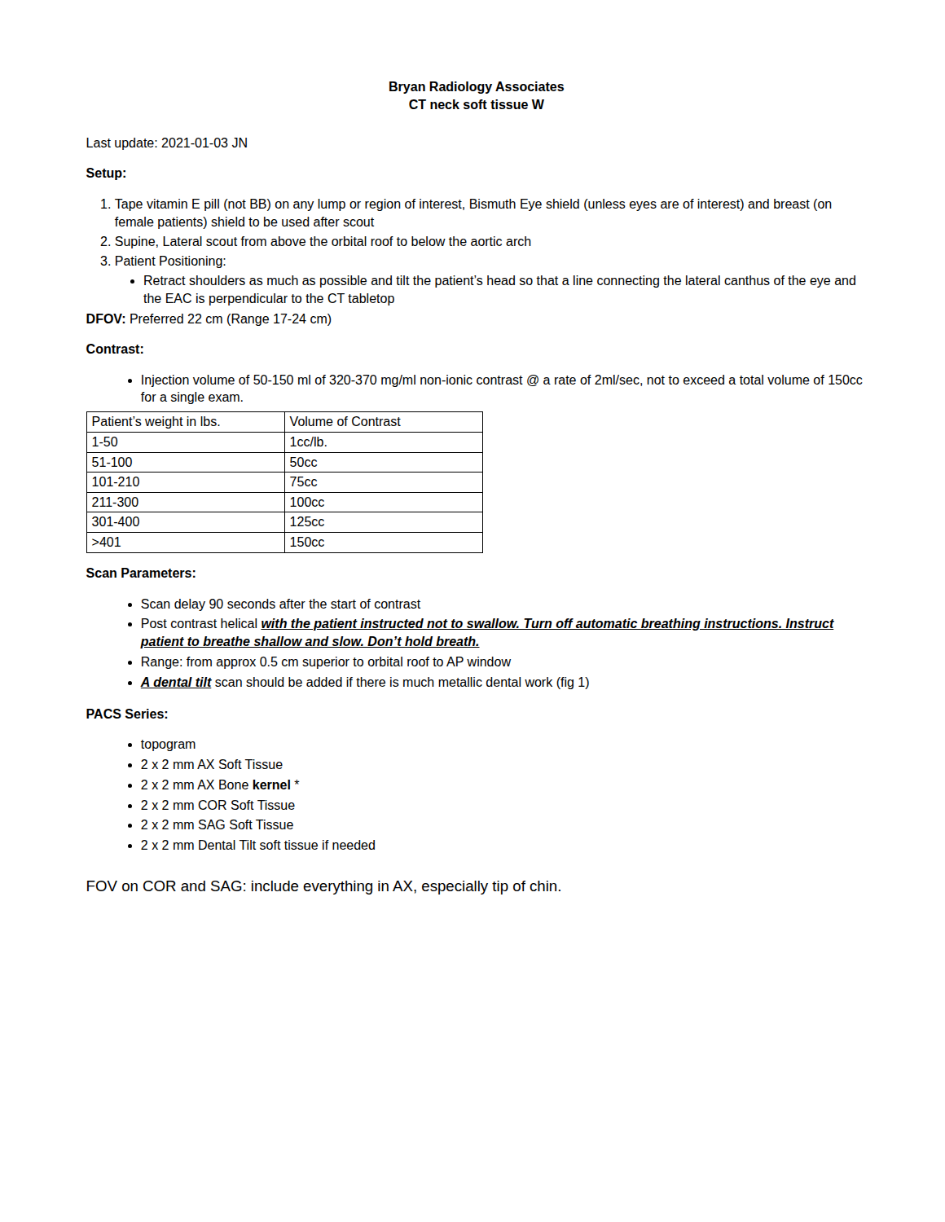Bryan Radiology Associates CT neck soft tissue W
Last update: 2021-01-03 JN
Setup:
Tape vitamin E pill (not BB) on any lump or region of interest, Bismuth Eye shield (unless eyes are of interest) and breast (on female patients) shield to be used after scout
Supine, Lateral scout from above the orbital roof to below the aortic arch
Patient Positioning:
Retract shoulders as much as possible and tilt the patient’s head so that a line connecting the lateral canthus of the eye and the EAC is perpendicular to the CT tabletop
DFOV: Preferred 22 cm (Range 17-24 cm)
Contrast:
Injection volume of 50-150 ml of 320-370 mg/ml non-ionic contrast @ a rate of 2ml/sec, not to exceed a total volume of 150cc for a single exam.
| Patient’s weight in lbs. | Volume of Contrast |
| 1-50 | 1cc/lb. |
| 51-100 | 50cc |
| 101-210 | 75cc |
| 211-300 | 100cc |
| 301-400 | 125cc |
| >401 | 150cc |
Scan Parameters:
Scan delay 90 seconds after the start of contrast
Post contrast helical with the patient instructed not to swallow. Turn off automatic breathing instructions. Instruct patient to breathe shallow and slow. Don’t hold breath.
Range: from approx 0.5 cm superior to orbital roof to AP window
A dental tilt scan should be added if there is much metallic dental work (fig 1)
PACS Series:
topogram
2 x 2 mm AX Soft Tissue
2 x 2 mm AX Bone kernel *
2 x 2 mm COR Soft Tissue
2 x 2 mm SAG Soft Tissue
2 x 2 mm Dental Tilt soft tissue if needed
FOV on COR and SAG: include everything in AX, especially tip of chin.